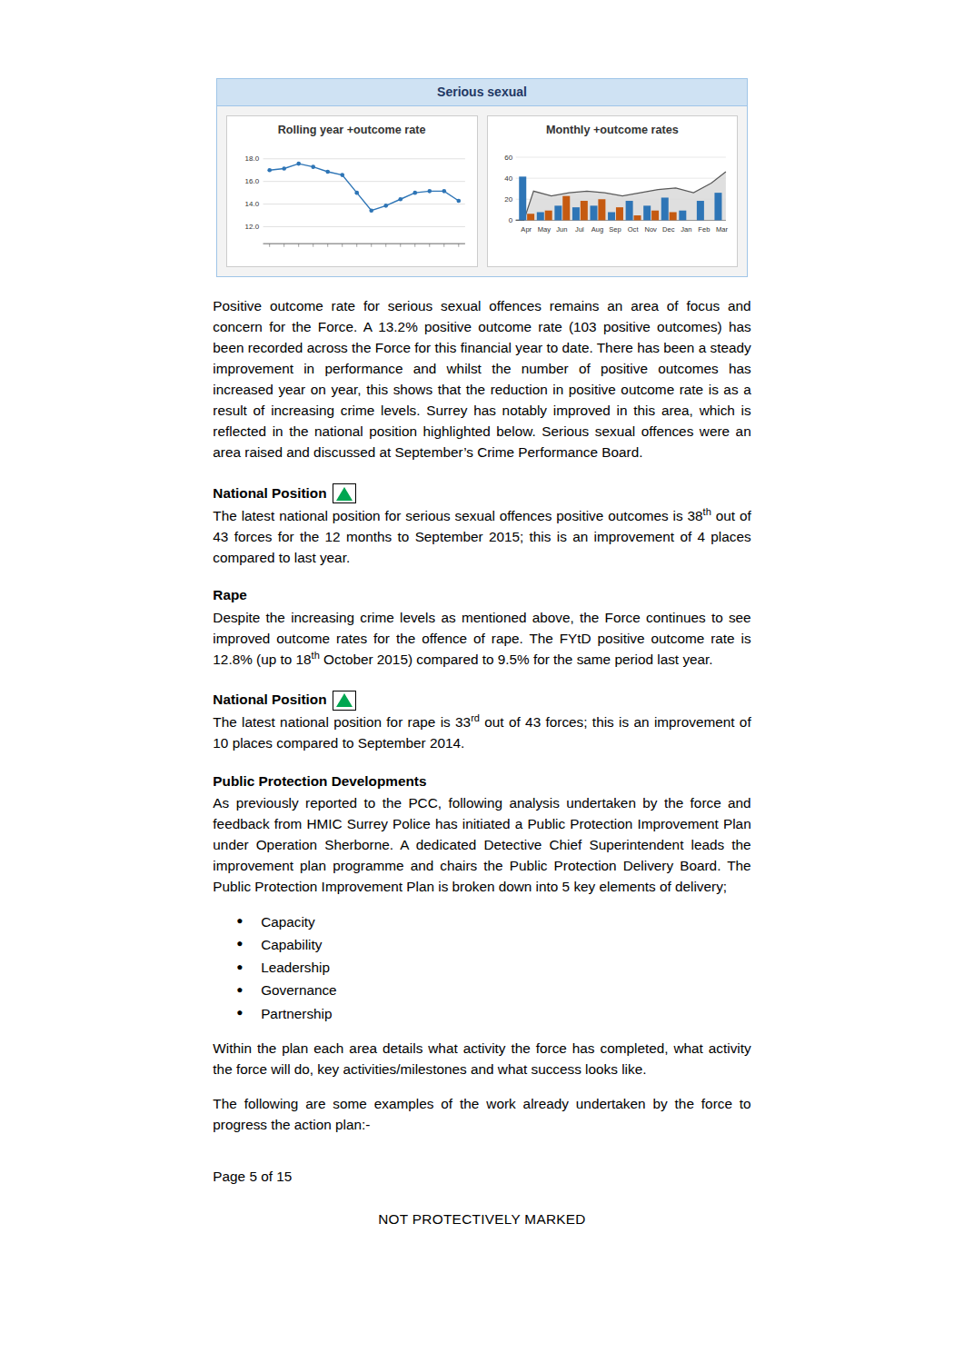Serious sexual
Rolling year +outcome rate
18.0 16.0 14.0 12.0
Monthly +outcome rates
60 40 20 0 Apr May Jun Jul Aug Sep Oct Nov Dec Jan Feb Mar
Positive outcome rate for serious sexual offences remains an area of focus and concern for the Force. A 13.2% positive outcome rate (103 positive outcomes) has been recorded across the Force for this financial year to date. There has been a steady improvement in performance and whilst the number of positive outcomes has increased year on year, this shows that the reduction in positive outcome rate is as a result of increasing crime levels. Surrey has notably improved in this area, which is reflected in the national position highlighted below. Serious sexual offences were an area raised and discussed at September’s Crime Performance Board.
National Position
The latest national position for serious sexual offences positive outcomes is 38th out of 43 forces for the 12 months to September 2015; this is an improvement of 4 places compared to last year.
Rape
Despite the increasing crime levels as mentioned above, the Force continues to see improved outcome rates for the offence of rape. The FYtD positive outcome rate is 12.8% (up to 18th October 2015) compared to 9.5% for the same period last year.
National Position
The latest national position for rape is 33rd out of 43 forces; this is an improvement of 10 places compared to September 2014.
Public Protection Developments
As previously reported to the PCC, following analysis undertaken by the force and feedback from HMIC Surrey Police has initiated a Public Protection Improvement Plan under Operation Sherborne. A dedicated Detective Chief Superintendent leads the improvement plan programme and chairs the Public Protection Delivery Board. The Public Protection Improvement Plan is broken down into 5 key elements of delivery;
Capacity
Capability
Leadership
Governance
Partnership
Within the plan each area details what activity the force has completed, what activity the force will do, key activities/milestones and what success looks like.
The following are some examples of the work already undertaken by the force to progress the action plan:-
Page 5 of 15
NOT PROTECTIVELY MARKED